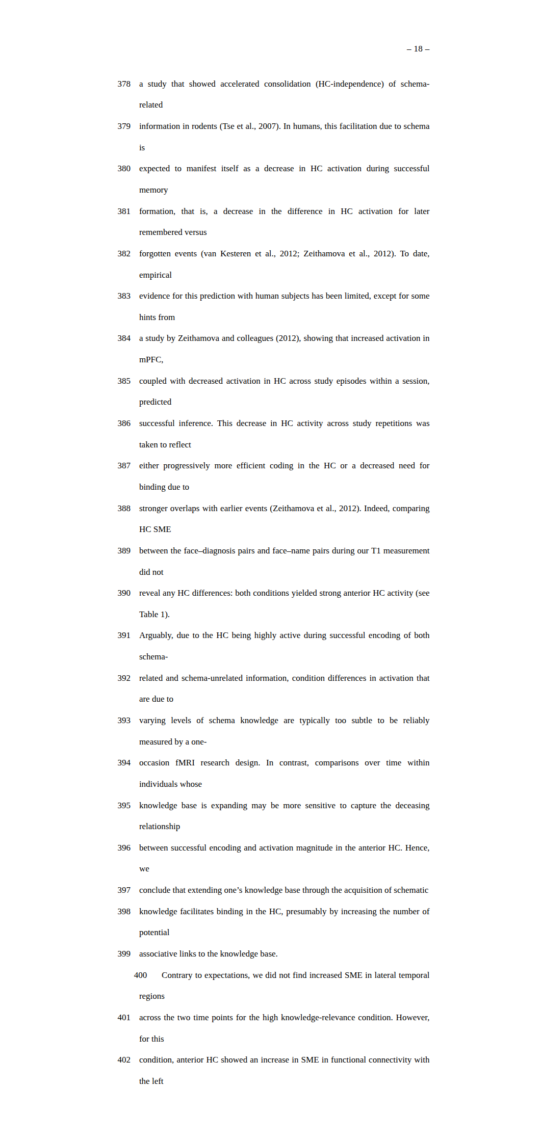– 18 –
a study that showed accelerated consolidation (HC-independence) of schema-related
information in rodents (Tse et al., 2007). In humans, this facilitation due to schema is
expected to manifest itself as a decrease in HC activation during successful memory
formation, that is, a decrease in the difference in HC activation for later remembered versus
forgotten events (van Kesteren et al., 2012; Zeithamova et al., 2012). To date, empirical
evidence for this prediction with human subjects has been limited, except for some hints from
a study by Zeithamova and colleagues (2012), showing that increased activation in mPFC,
coupled with decreased activation in HC across study episodes within a session, predicted
successful inference. This decrease in HC activity across study repetitions was taken to reflect
either progressively more efficient coding in the HC or a decreased need for binding due to
stronger overlaps with earlier events (Zeithamova et al., 2012). Indeed, comparing HC SME
between the face–diagnosis pairs and face–name pairs during our T1 measurement did not
reveal any HC differences: both conditions yielded strong anterior HC activity (see Table 1).
Arguably, due to the HC being highly active during successful encoding of both schema-
related and schema-unrelated information, condition differences in activation that are due to
varying levels of schema knowledge are typically too subtle to be reliably measured by a one-
occasion fMRI research design. In contrast, comparisons over time within individuals whose
knowledge base is expanding may be more sensitive to capture the deceasing relationship
between successful encoding and activation magnitude in the anterior HC. Hence, we
conclude that extending one’s knowledge base through the acquisition of schematic
knowledge facilitates binding in the HC, presumably by increasing the number of potential
associative links to the knowledge base.
Contrary to expectations, we did not find increased SME in lateral temporal regions
across the two time points for the high knowledge-relevance condition. However, for this
condition, anterior HC showed an increase in SME in functional connectivity with the left